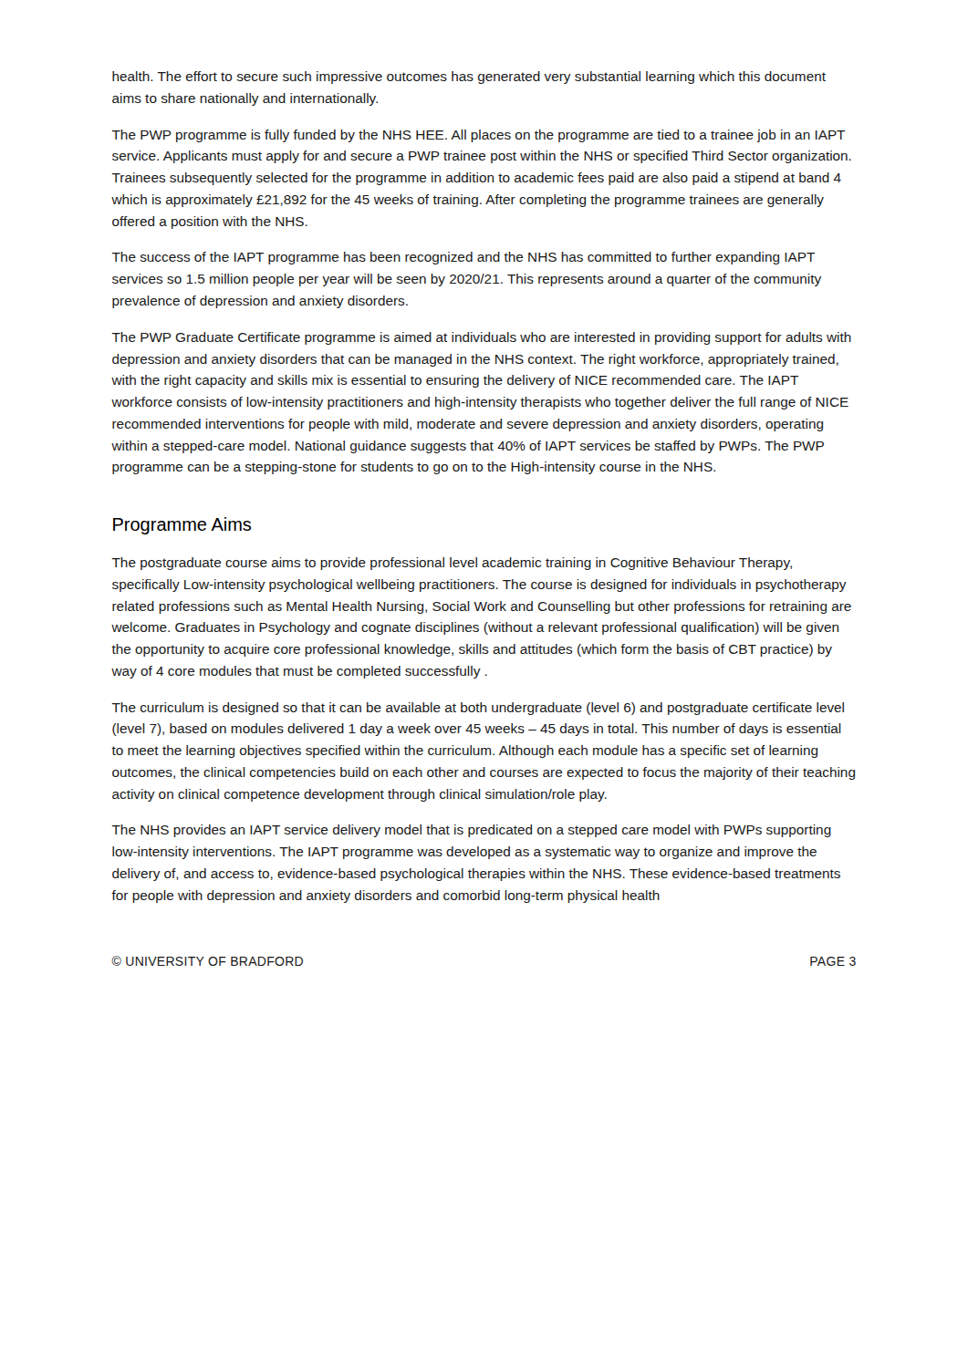health. The effort to secure such impressive outcomes has generated very substantial learning which this document aims to share nationally and internationally.
The PWP programme is fully funded by the NHS HEE. All places on the programme are tied to a trainee job in an IAPT service. Applicants must apply for and secure a PWP trainee post within the NHS or specified Third Sector organization. Trainees subsequently selected for the programme in addition to academic fees paid are also paid a stipend at band 4 which is approximately £21,892 for the 45 weeks of training. After completing the programme trainees are generally offered a position with the NHS.
The success of the IAPT programme has been recognized and the NHS has committed to further expanding IAPT services so 1.5 million people per year will be seen by 2020/21. This represents around a quarter of the community prevalence of depression and anxiety disorders.
The PWP Graduate Certificate programme is aimed at individuals who are interested in providing support for adults with depression and anxiety disorders that can be managed in the NHS context. The right workforce, appropriately trained, with the right capacity and skills mix is essential to ensuring the delivery of NICE recommended care. The IAPT workforce consists of low-intensity practitioners and high-intensity therapists who together deliver the full range of NICE recommended interventions for people with mild, moderate and severe depression and anxiety disorders, operating within a stepped-care model. National guidance suggests that 40% of IAPT services be staffed by PWPs. The PWP programme can be a stepping-stone for students to go on to the High-intensity course in the NHS.
Programme Aims
The postgraduate course aims to provide professional level academic training in Cognitive Behaviour Therapy, specifically Low-intensity psychological wellbeing practitioners. The course is designed for individuals in psychotherapy related professions such as Mental Health Nursing, Social Work and Counselling but other professions for retraining are welcome. Graduates in Psychology and cognate disciplines (without a relevant professional qualification) will be given the opportunity to acquire core professional knowledge, skills and attitudes (which form the basis of CBT practice) by way of 4 core modules that must be completed successfully .
The curriculum is designed so that it can be available at both undergraduate (level 6) and postgraduate certificate level (level 7), based on modules delivered 1 day a week over 45 weeks – 45 days in total. This number of days is essential to meet the learning objectives specified within the curriculum. Although each module has a specific set of learning outcomes, the clinical competencies build on each other and courses are expected to focus the majority of their teaching activity on clinical competence development through clinical simulation/role play.
The NHS provides an IAPT service delivery model that is predicated on a stepped care model with PWPs supporting low-intensity interventions. The IAPT programme was developed as a systematic way to organize and improve the delivery of, and access to, evidence-based psychological therapies within the NHS. These evidence-based treatments for people with depression and anxiety disorders and comorbid long-term physical health
© UNIVERSITY OF BRADFORD PAGE 3